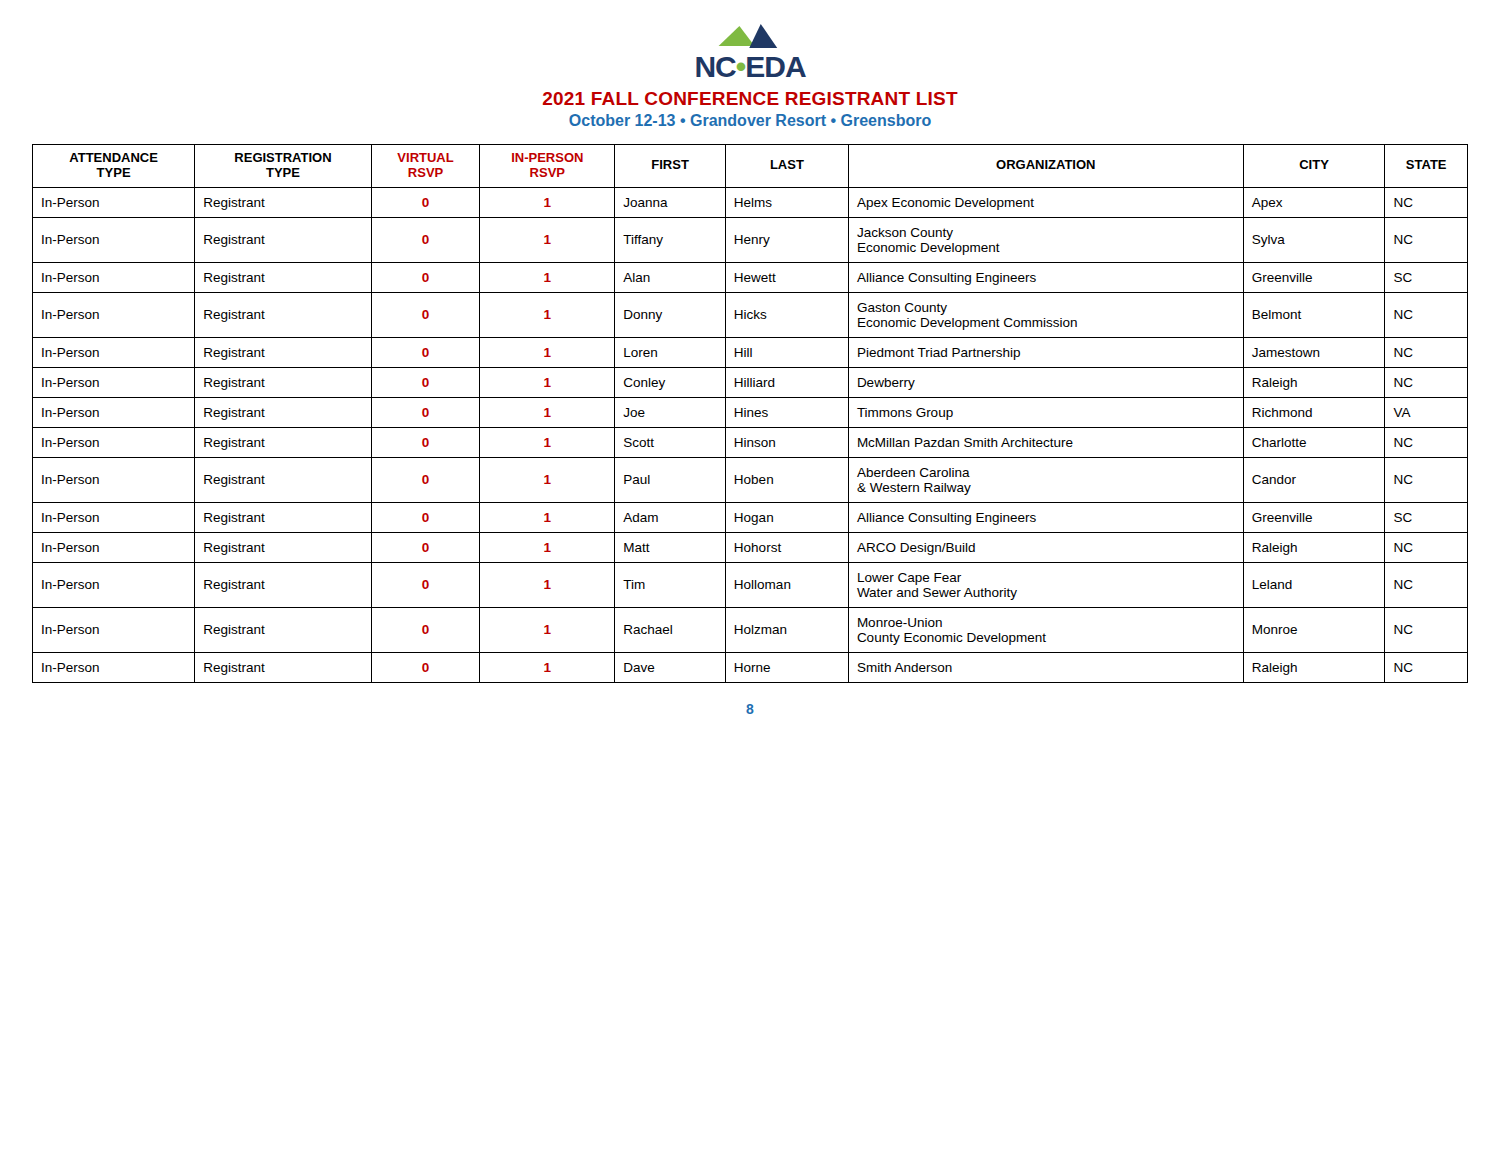NC•EDA
2021 FALL CONFERENCE REGISTRANT LIST
October 12-13 • Grandover Resort • Greensboro
| ATTENDANCE TYPE | REGISTRATION TYPE | VIRTUAL RSVP | IN-PERSON RSVP | FIRST | LAST | ORGANIZATION | CITY | STATE |
| --- | --- | --- | --- | --- | --- | --- | --- | --- |
| In-Person | Registrant | 0 | 1 | Joanna | Helms | Apex Economic Development | Apex | NC |
| In-Person | Registrant | 0 | 1 | Tiffany | Henry | Jackson County Economic Development | Sylva | NC |
| In-Person | Registrant | 0 | 1 | Alan | Hewett | Alliance Consulting Engineers | Greenville | SC |
| In-Person | Registrant | 0 | 1 | Donny | Hicks | Gaston County Economic Development Commission | Belmont | NC |
| In-Person | Registrant | 0 | 1 | Loren | Hill | Piedmont Triad Partnership | Jamestown | NC |
| In-Person | Registrant | 0 | 1 | Conley | Hilliard | Dewberry | Raleigh | NC |
| In-Person | Registrant | 0 | 1 | Joe | Hines | Timmons Group | Richmond | VA |
| In-Person | Registrant | 0 | 1 | Scott | Hinson | McMillan Pazdan Smith Architecture | Charlotte | NC |
| In-Person | Registrant | 0 | 1 | Paul | Hoben | Aberdeen Carolina & Western Railway | Candor | NC |
| In-Person | Registrant | 0 | 1 | Adam | Hogan | Alliance Consulting Engineers | Greenville | SC |
| In-Person | Registrant | 0 | 1 | Matt | Hohorst | ARCO Design/Build | Raleigh | NC |
| In-Person | Registrant | 0 | 1 | Tim | Holloman | Lower Cape Fear Water and Sewer Authority | Leland | NC |
| In-Person | Registrant | 0 | 1 | Rachael | Holzman | Monroe-Union County Economic Development | Monroe | NC |
| In-Person | Registrant | 0 | 1 | Dave | Horne | Smith Anderson | Raleigh | NC |
8